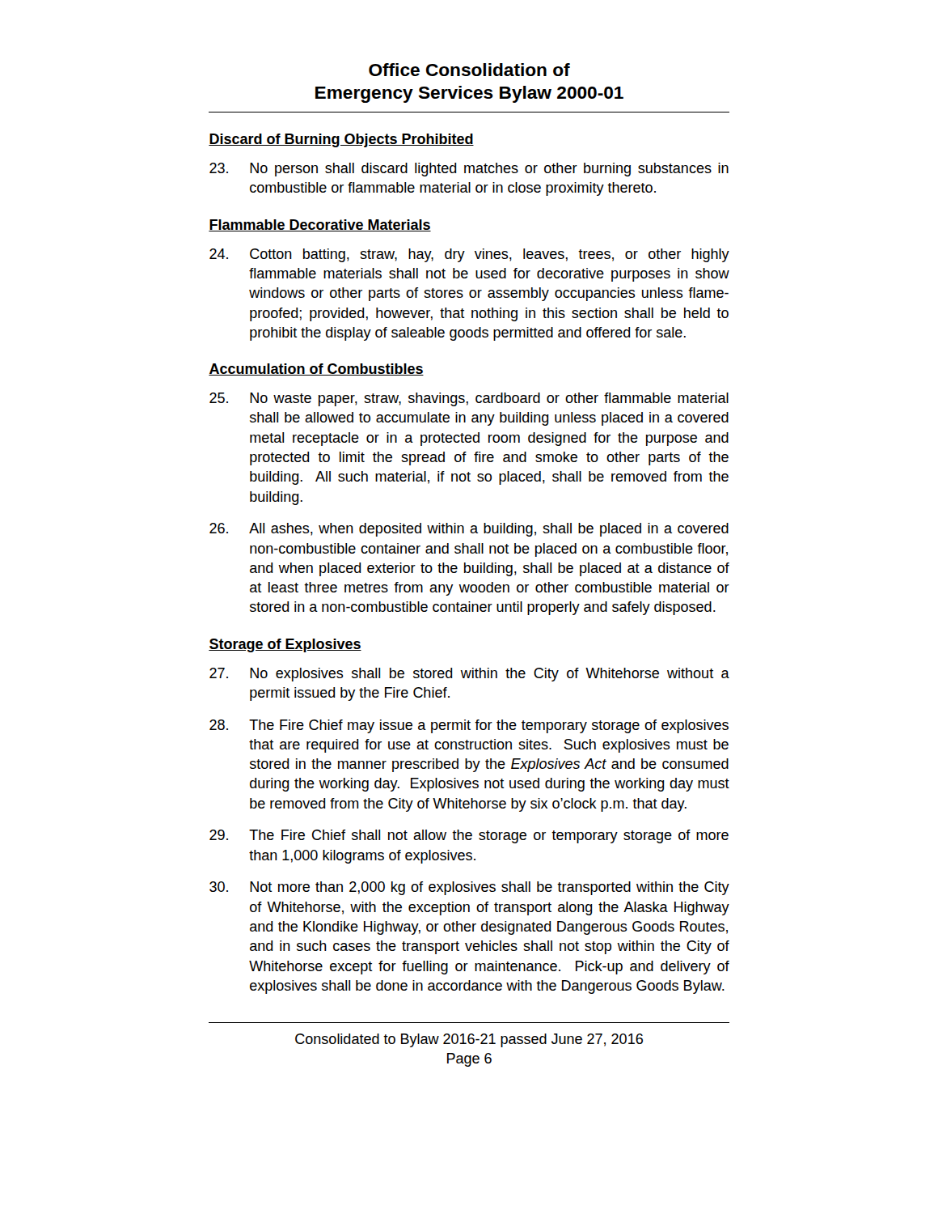Office Consolidation of Emergency Services Bylaw 2000-01
Discard of Burning Objects Prohibited
23. No person shall discard lighted matches or other burning substances in combustible or flammable material or in close proximity thereto.
Flammable Decorative Materials
24. Cotton batting, straw, hay, dry vines, leaves, trees, or other highly flammable materials shall not be used for decorative purposes in show windows or other parts of stores or assembly occupancies unless flame-proofed; provided, however, that nothing in this section shall be held to prohibit the display of saleable goods permitted and offered for sale.
Accumulation of Combustibles
25. No waste paper, straw, shavings, cardboard or other flammable material shall be allowed to accumulate in any building unless placed in a covered metal receptacle or in a protected room designed for the purpose and protected to limit the spread of fire and smoke to other parts of the building. All such material, if not so placed, shall be removed from the building.
26. All ashes, when deposited within a building, shall be placed in a covered non-combustible container and shall not be placed on a combustible floor, and when placed exterior to the building, shall be placed at a distance of at least three metres from any wooden or other combustible material or stored in a non-combustible container until properly and safely disposed.
Storage of Explosives
27. No explosives shall be stored within the City of Whitehorse without a permit issued by the Fire Chief.
28. The Fire Chief may issue a permit for the temporary storage of explosives that are required for use at construction sites. Such explosives must be stored in the manner prescribed by the Explosives Act and be consumed during the working day. Explosives not used during the working day must be removed from the City of Whitehorse by six o’clock p.m. that day.
29. The Fire Chief shall not allow the storage or temporary storage of more than 1,000 kilograms of explosives.
30. Not more than 2,000 kg of explosives shall be transported within the City of Whitehorse, with the exception of transport along the Alaska Highway and the Klondike Highway, or other designated Dangerous Goods Routes, and in such cases the transport vehicles shall not stop within the City of Whitehorse except for fuelling or maintenance. Pick-up and delivery of explosives shall be done in accordance with the Dangerous Goods Bylaw.
Consolidated to Bylaw 2016-21 passed June 27, 2016 Page 6